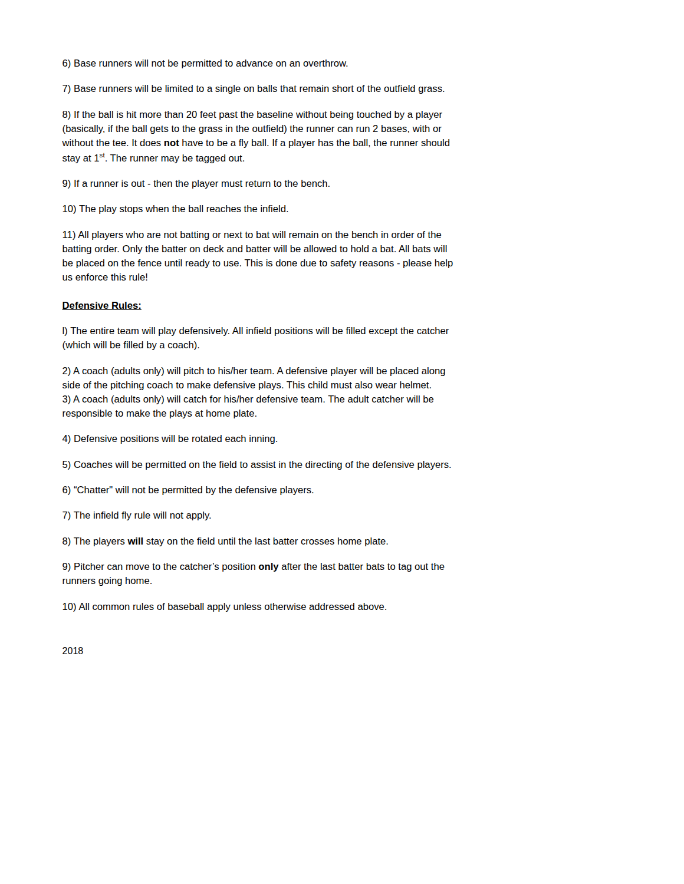6) Base runners will not be permitted to advance on an overthrow.
7) Base runners will be limited to a single on balls that remain short of the outfield grass.
8) If the ball is hit more than 20 feet past the baseline without being touched by a player (basically, if the ball gets to the grass in the outfield) the runner can run 2 bases, with or without the tee. It does not have to be a fly ball. If a player has the ball, the runner should stay at 1st. The runner may be tagged out.
9) If a runner is out - then the player must return to the bench.
10) The play stops when the ball reaches the infield.
11) All players who are not batting or next to bat will remain on the bench in order of the batting order. Only the batter on deck and batter will be allowed to hold a bat. All bats will be placed on the fence until ready to use. This is done due to safety reasons - please help us enforce this rule!
Defensive Rules:
l) The entire team will play defensively. All infield positions will be filled except the catcher (which will be filled by a coach).
2) A coach (adults only) will pitch to his/her team. A defensive player will be placed along side of the pitching coach to make defensive plays. This child must also wear helmet.
3) A coach (adults only) will catch for his/her defensive team. The adult catcher will be responsible to make the plays at home plate.
4) Defensive positions will be rotated each inning.
5) Coaches will be permitted on the field to assist in the directing of the defensive players.
6) “Chatter" will not be permitted by the defensive players.
7) The infield fly rule will not apply.
8) The players will stay on the field until the last batter crosses home plate.
9) Pitcher can move to the catcher’s position only after the last batter bats to tag out the runners going home.
10) All common rules of baseball apply unless otherwise addressed above.
2018